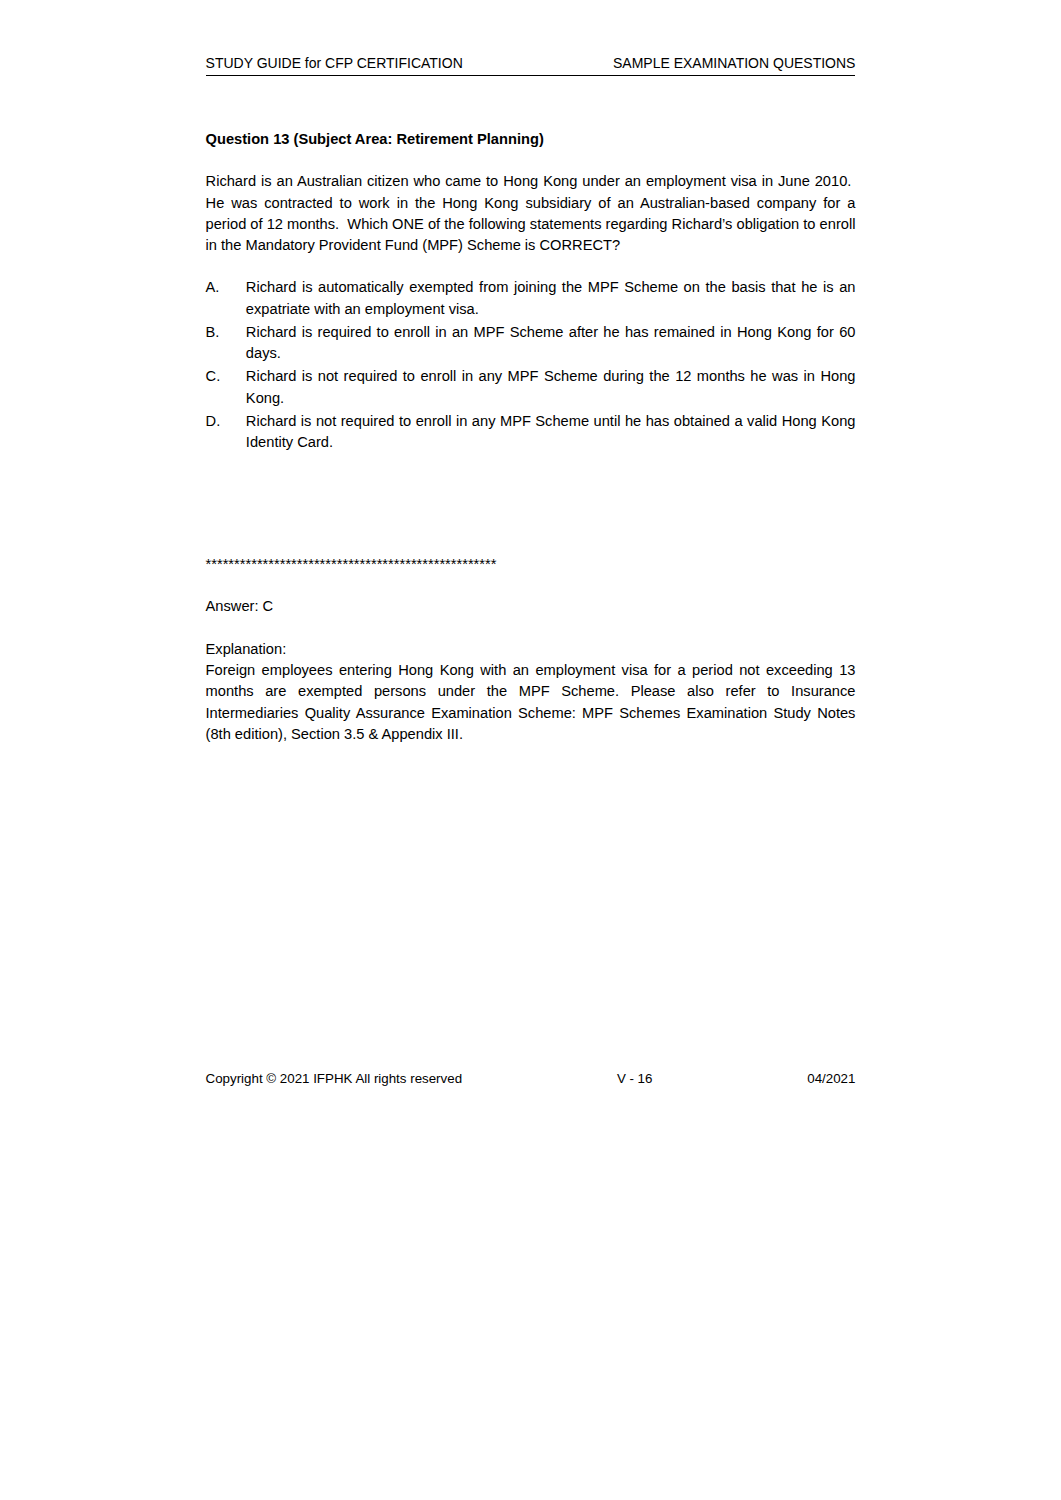STUDY GUIDE for CFP CERTIFICATION
SAMPLE EXAMINATION QUESTIONS
Question 13 (Subject Area: Retirement Planning)
Richard is an Australian citizen who came to Hong Kong under an employment visa in June 2010. He was contracted to work in the Hong Kong subsidiary of an Australian-based company for a period of 12 months. Which ONE of the following statements regarding Richard’s obligation to enroll in the Mandatory Provident Fund (MPF) Scheme is CORRECT?
A. Richard is automatically exempted from joining the MPF Scheme on the basis that he is an expatriate with an employment visa.
B. Richard is required to enroll in an MPF Scheme after he has remained in Hong Kong for 60 days.
C. Richard is not required to enroll in any MPF Scheme during the 12 months he was in Hong Kong.
D. Richard is not required to enroll in any MPF Scheme until he has obtained a valid Hong Kong Identity Card.
***************************************************
Answer: C
Explanation:
Foreign employees entering Hong Kong with an employment visa for a period not exceeding 13 months are exempted persons under the MPF Scheme. Please also refer to Insurance Intermediaries Quality Assurance Examination Scheme: MPF Schemes Examination Study Notes (8th edition), Section 3.5 & Appendix III.
Copyright © 2021 IFPHK All rights reserved
V - 16
04/2021